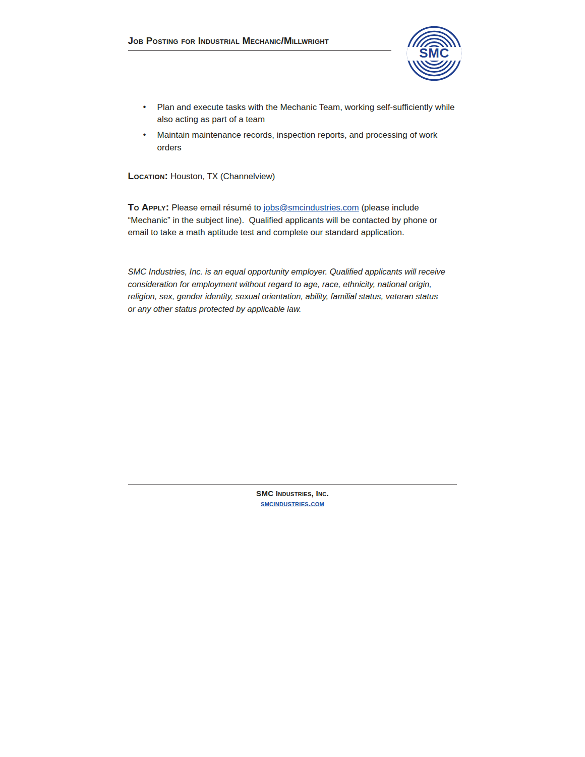Job Posting for Industrial Mechanic/Millwright
SMC
Plan and execute tasks with the Mechanic Team, working self-sufficiently while also acting as part of a team
Maintain maintenance records, inspection reports, and processing of work orders
Location: Houston, TX (Channelview)
To Apply: Please email résumé to jobs@smcindustries.com (please include “Mechanic” in the subject line). Qualified applicants will be contacted by phone or email to take a math aptitude test and complete our standard application.
SMC Industries, Inc. is an equal opportunity employer. Qualified applicants will receive consideration for employment without regard to age, race, ethnicity, national origin, religion, sex, gender identity, sexual orientation, ability, familial status, veteran status or any other status protected by applicable law.
SMC Industries, Inc.
smcindustries.com